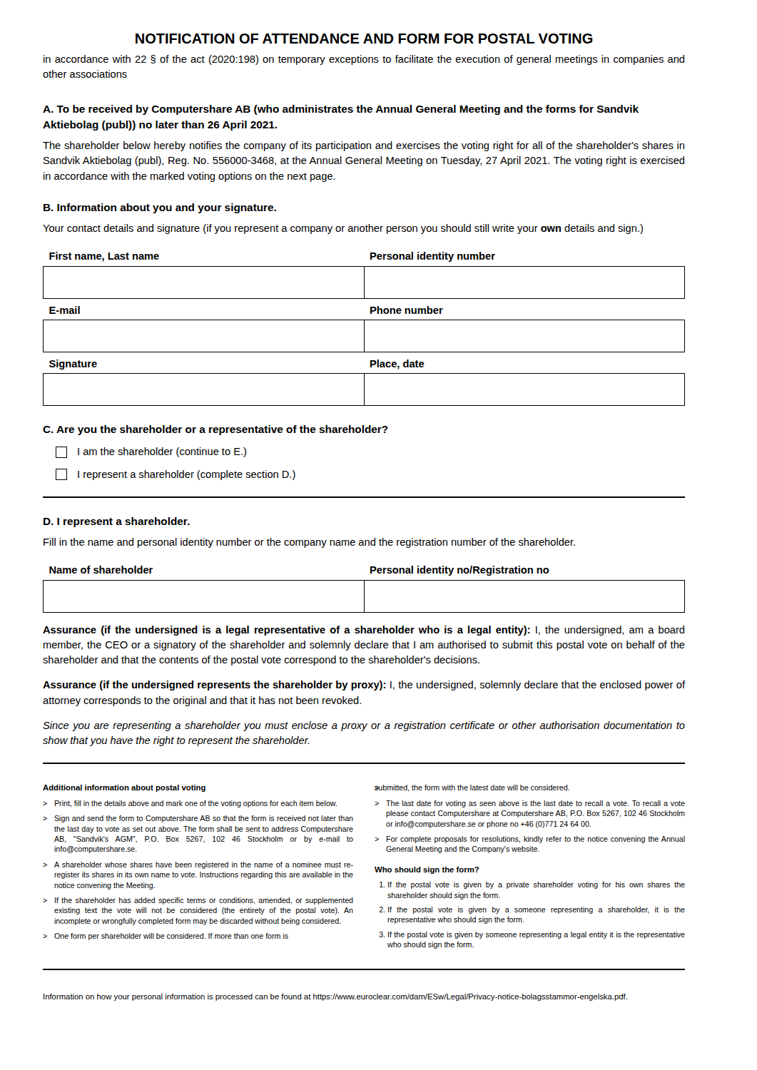NOTIFICATION OF ATTENDANCE AND FORM FOR POSTAL VOTING
in accordance with 22 § of the act (2020:198) on temporary exceptions to facilitate the execution of general meetings in companies and other associations
A. To be received by Computershare AB (who administrates the Annual General Meeting and the forms for Sandvik Aktiebolag (publ)) no later than 26 April 2021.
The shareholder below hereby notifies the company of its participation and exercises the voting right for all of the shareholder's shares in Sandvik Aktiebolag (publ), Reg. No. 556000-3468, at the Annual General Meeting on Tuesday, 27 April 2021. The voting right is exercised in accordance with the marked voting options on the next page.
B. Information about you and your signature.
Your contact details and signature (if you represent a company or another person you should still write your own details and sign.)
| First name, Last name | Personal identity number |
| E-mail | Phone number |
| Signature | Place, date |
C. Are you the shareholder or a representative of the shareholder?
I am the shareholder (continue to E.)
I represent a shareholder (complete section D.)
D. I represent a shareholder.
Fill in the name and personal identity number or the company name and the registration number of the shareholder.
| Name of shareholder | Personal identity no/Registration no |
Assurance (if the undersigned is a legal representative of a shareholder who is a legal entity): I, the undersigned, am a board member, the CEO or a signatory of the shareholder and solemnly declare that I am authorised to submit this postal vote on behalf of the shareholder and that the contents of the postal vote correspond to the shareholder's decisions.
Assurance (if the undersigned represents the shareholder by proxy): I, the undersigned, solemnly declare that the enclosed power of attorney corresponds to the original and that it has not been revoked.
Since you are representing a shareholder you must enclose a proxy or a registration certificate or other authorisation documentation to show that you have the right to represent the shareholder.
Additional information about postal voting
Print, fill in the details above and mark one of the voting options for each item below.
Sign and send the form to Computershare AB so that the form is received not later than the last day to vote as set out above. The form shall be sent to address Computershare AB, "Sandvik's AGM", P.O. Box 5267, 102 46 Stockholm or by e-mail to info@computershare.se.
A shareholder whose shares have been registered in the name of a nominee must re-register its shares in its own name to vote. Instructions regarding this are available in the notice convening the Meeting.
If the shareholder has added specific terms or conditions, amended, or supplemented existing text the vote will not be considered (the entirety of the postal vote). An incomplete or wrongfully completed form may be discarded without being considered.
One form per shareholder will be considered. If more than one form is
submitted, the form with the latest date will be considered.
The last date for voting as seen above is the last date to recall a vote. To recall a vote please contact Computershare at Computershare AB, P.O. Box 5267, 102 46 Stockholm or info@computershare.se or phone no +46 (0)771 24 64 00.
For complete proposals for resolutions, kindly refer to the notice convening the Annual General Meeting and the Company's website.
Who should sign the form?
If the postal vote is given by a private shareholder voting for his own shares the shareholder should sign the form.
If the postal vote is given by a someone representing a shareholder, it is the representative who should sign the form.
If the postal vote is given by someone representing a legal entity it is the representative who should sign the form.
Information on how your personal information is processed can be found at https://www.euroclear.com/dam/ESw/Legal/Privacy-notice-bolagsstammor-engelska.pdf.